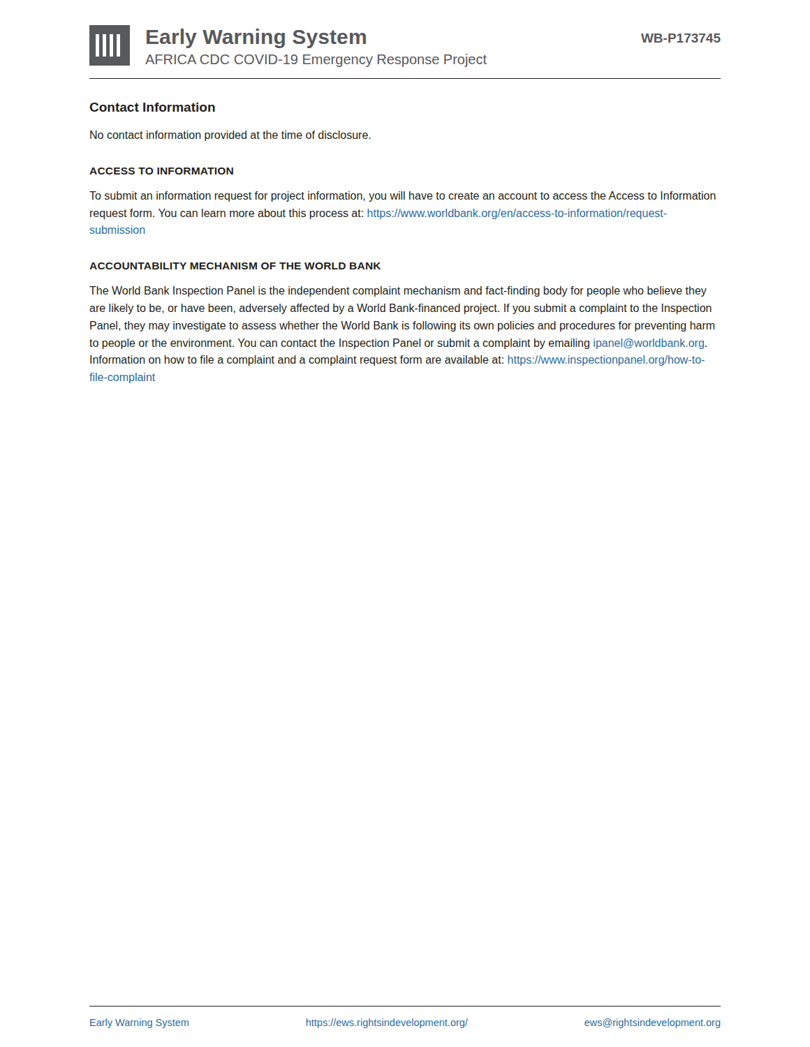Early Warning System
AFRICA CDC COVID-19 Emergency Response Project
WB-P173745
Contact Information
No contact information provided at the time of disclosure.
Access to Information
To submit an information request for project information, you will have to create an account to access the Access to Information request form. You can learn more about this process at: https://www.worldbank.org/en/access-to-information/request-submission
Accountability Mechanism of the World Bank
The World Bank Inspection Panel is the independent complaint mechanism and fact-finding body for people who believe they are likely to be, or have been, adversely affected by a World Bank-financed project. If you submit a complaint to the Inspection Panel, they may investigate to assess whether the World Bank is following its own policies and procedures for preventing harm to people or the environment. You can contact the Inspection Panel or submit a complaint by emailing ipanel@worldbank.org. Information on how to file a complaint and a complaint request form are available at: https://www.inspectionpanel.org/how-to-file-complaint
Early Warning System
https://ews.rightsindevelopment.org/
ews@rightsindevelopment.org